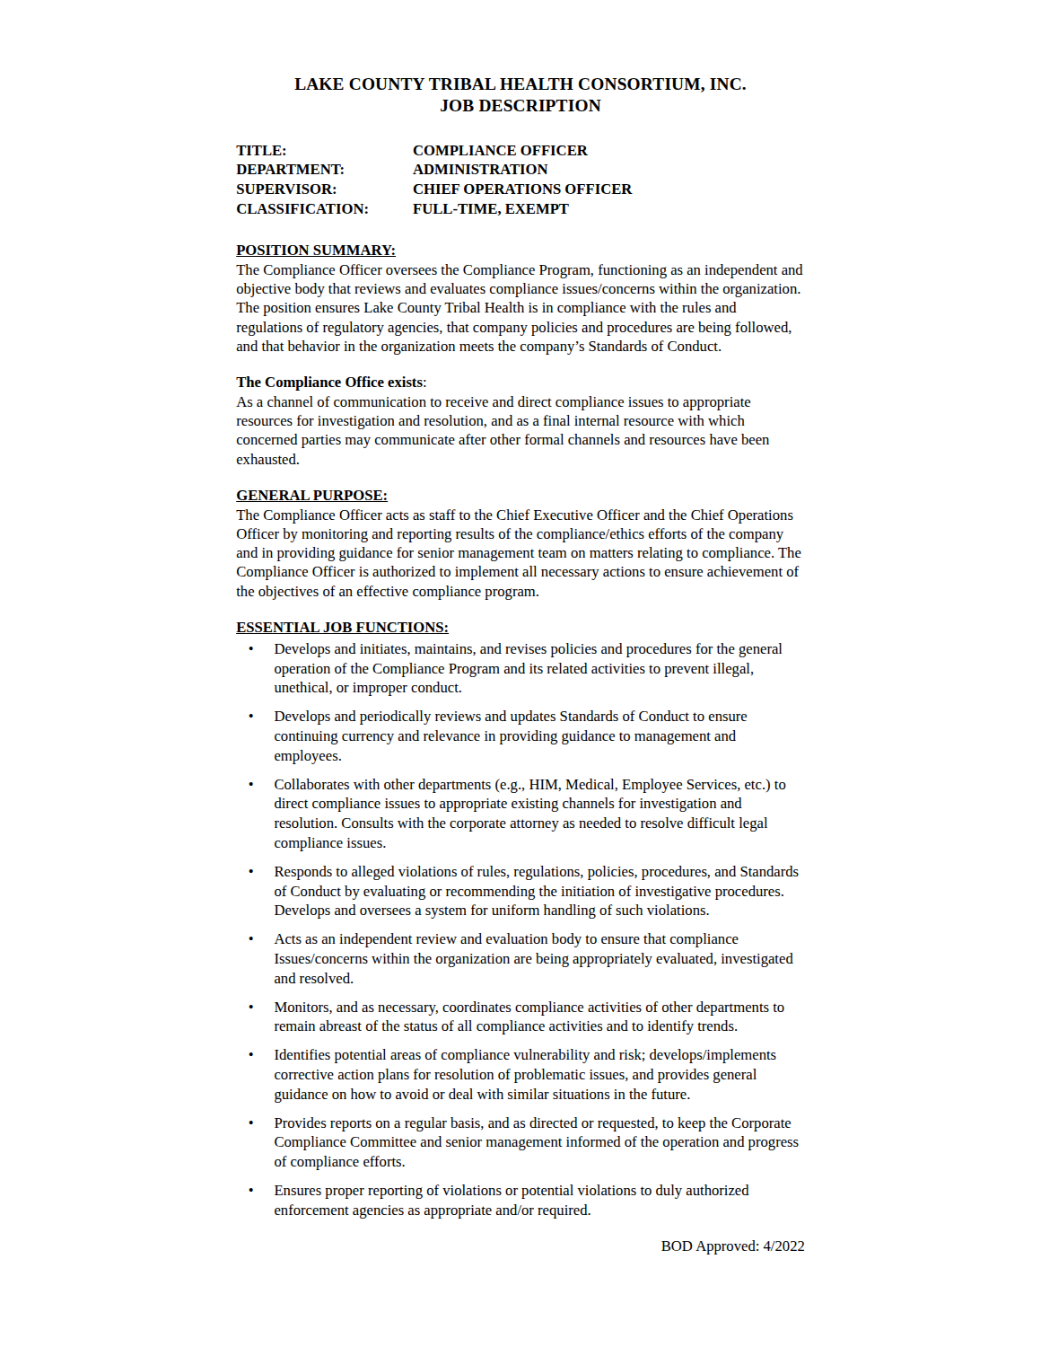LAKE COUNTY TRIBAL HEALTH CONSORTIUM, INC.
JOB DESCRIPTION
TITLE: COMPLIANCE OFFICER
DEPARTMENT: ADMINISTRATION
SUPERVISOR: CHIEF OPERATIONS OFFICER
CLASSIFICATION: FULL-TIME, EXEMPT
POSITION SUMMARY:
The Compliance Officer oversees the Compliance Program, functioning as an independent and objective body that reviews and evaluates compliance issues/concerns within the organization. The position ensures Lake County Tribal Health is in compliance with the rules and regulations of regulatory agencies, that company policies and procedures are being followed, and that behavior in the organization meets the company’s Standards of Conduct.
The Compliance Office exists:
As a channel of communication to receive and direct compliance issues to appropriate resources for investigation and resolution, and as a final internal resource with which concerned parties may communicate after other formal channels and resources have been exhausted.
GENERAL PURPOSE:
The Compliance Officer acts as staff to the Chief Executive Officer and the Chief Operations Officer by monitoring and reporting results of the compliance/ethics efforts of the company and in providing guidance for senior management team on matters relating to compliance. The Compliance Officer is authorized to implement all necessary actions to ensure achievement of the objectives of an effective compliance program.
ESSENTIAL JOB FUNCTIONS:
Develops and initiates, maintains, and revises policies and procedures for the general operation of the Compliance Program and its related activities to prevent illegal, unethical, or improper conduct.
Develops and periodically reviews and updates Standards of Conduct to ensure continuing currency and relevance in providing guidance to management and employees.
Collaborates with other departments (e.g., HIM, Medical, Employee Services, etc.) to direct compliance issues to appropriate existing channels for investigation and resolution. Consults with the corporate attorney as needed to resolve difficult legal compliance issues.
Responds to alleged violations of rules, regulations, policies, procedures, and Standards of Conduct by evaluating or recommending the initiation of investigative procedures. Develops and oversees a system for uniform handling of such violations.
Acts as an independent review and evaluation body to ensure that compliance Issues/concerns within the organization are being appropriately evaluated, investigated and resolved.
Monitors, and as necessary, coordinates compliance activities of other departments to remain abreast of the status of all compliance activities and to identify trends.
Identifies potential areas of compliance vulnerability and risk; develops/implements corrective action plans for resolution of problematic issues, and provides general guidance on how to avoid or deal with similar situations in the future.
Provides reports on a regular basis, and as directed or requested, to keep the Corporate Compliance Committee and senior management informed of the operation and progress of compliance efforts.
Ensures proper reporting of violations or potential violations to duly authorized enforcement agencies as appropriate and/or required.
BOD Approved: 4/2022